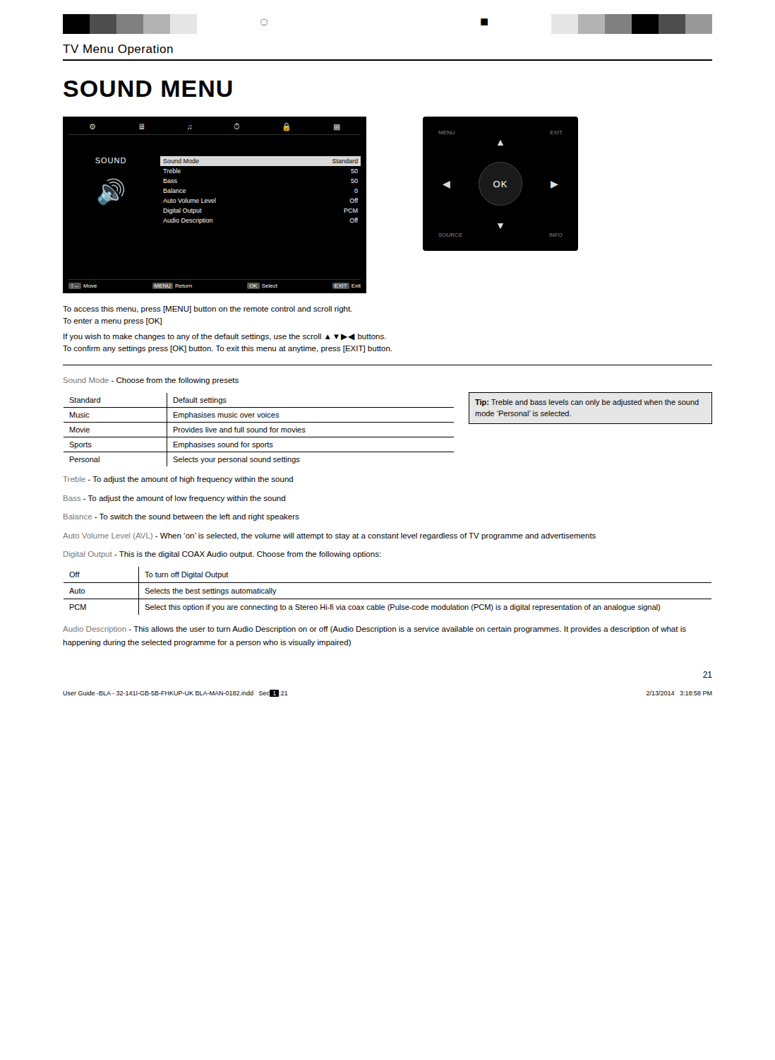◌ ■
TV Menu Operation
SOUND MENU
⚙ 🖥 ♫ ⏱ 🔒 ▦
SOUND
🔊
| Sound Mode | Standard |
| Treble | 50 |
| Bass | 50 |
| Balance | 0 |
| Auto Volume Level | Off |
| Digital Output | PCM |
| Audio Description | Off |
↕↔Move MENUReturn OKSelect EXITExit
MENU EXIT SOURCE INFO ▲ ▼ ◀ ▶
OK
To access this menu, press [MENU] button on the remote control and scroll right.
To enter a menu press [OK]
If you wish to make changes to any of the default settings, use the scroll ▲▼▶◀ buttons.
To confirm any settings press [OK] button. To exit this menu at anytime, press [EXIT] button.
Sound Mode - Choose from the following presets
| Standard | Default settings |
| Music | Emphasises music over voices |
| Movie | Provides live and full sound for movies |
| Sports | Emphasises sound for sports |
| Personal | Selects your personal sound settings |
Tip: Treble and bass levels can only be adjusted when the sound mode ‘Personal’ is selected.
Treble - To adjust the amount of high frequency within the sound
Bass - To adjust the amount of low frequency within the sound
Balance - To switch the sound between the left and right speakers
Auto Volume Level (AVL) - When ‘on’ is selected, the volume will attempt to stay at a constant level regardless of TV programme and advertisements
Digital Output - This is the digital COAX Audio output. Choose from the following options:
| Off | To turn off Digital Output |
| Auto | Selects the best settings automatically |
| PCM | Select this option if you are connecting to a Stereo Hi-fi via coax cable (Pulse-code modulation (PCM) is a digital representation of an analogue signal) |
Audio Description - This allows the user to turn Audio Description on or off (Audio Description is a service available on certain programmes. It provides a description of what is happening during the selected programme for a person who is visually impaired)
21
User Guide -BLA - 32-141I-GB-5B-FHKUP-UK BLA-MAN-0182.indd Sec1:21 2/13/2014 3:18:58 PM